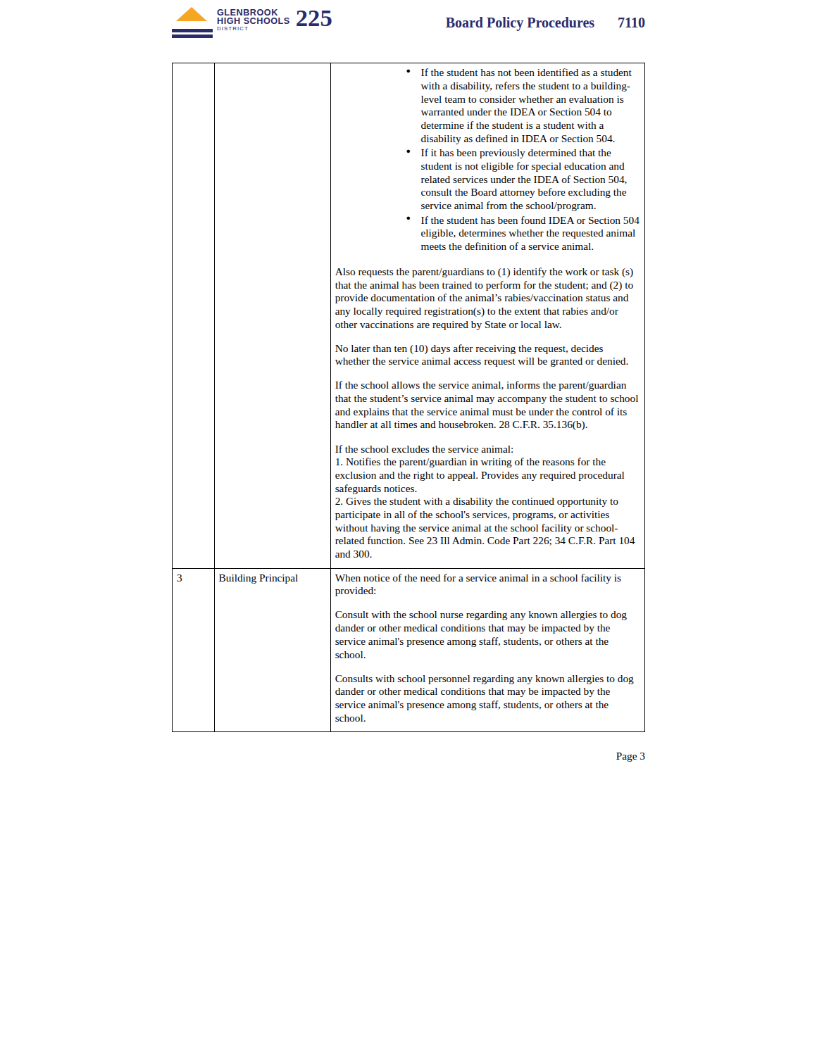GLENBROOK
HIGH SCHOOLS
DISTRICT
225
Board Policy Procedures 7110
| | | If the student has not been identified as a student with a disability, refers the student to a building-level team to consider whether an evaluation is warranted under the IDEA or Section 504 to determine if the student is a student with a disability as defined in IDEA or Section 504. If it has been previously determined that the student is not eligible for special education and related services under the IDEA of Section 504, consult the Board attorney before excluding the service animal from the school/program. If the student has been found IDEA or Section 504 eligible, determines whether the requested animal meets the definition of a service animal. Also requests the parent/guardians to (1) identify the work or task (s) that the animal has been trained to perform for the student; and (2) to provide documentation of the animal’s rabies/vaccination status and any locally required registration(s) to the extent that rabies and/or other vaccinations are required by State or local law. No later than ten (10) days after receiving the request, decides whether the service animal access request will be granted or denied. If the school allows the service animal, informs the parent/guardian that the student’s service animal may accompany the student to school and explains that the service animal must be under the control of its handler at all times and housebroken. 28 C.F.R. 35.136(b). If the school excludes the service animal: 1. Notifies the parent/guardian in writing of the reasons for the exclusion and the right to appeal. Provides any required procedural safeguards notices. 2. Gives the student with a disability the continued opportunity to participate in all of the school's services, programs, or activities without having the service animal at the school facility or school-related function. See 23 Ill Admin. Code Part 226; 34 C.F.R. Part 104 and 300. |
| 3 | Building Principal | When notice of the need for a service animal in a school facility is provided: Consult with the school nurse regarding any known allergies to dog dander or other medical conditions that may be impacted by the service animal's presence among staff, students, or others at the school. Consults with school personnel regarding any known allergies to dog dander or other medical conditions that may be impacted by the service animal's presence among staff, students, or others at the school. |
Page 3